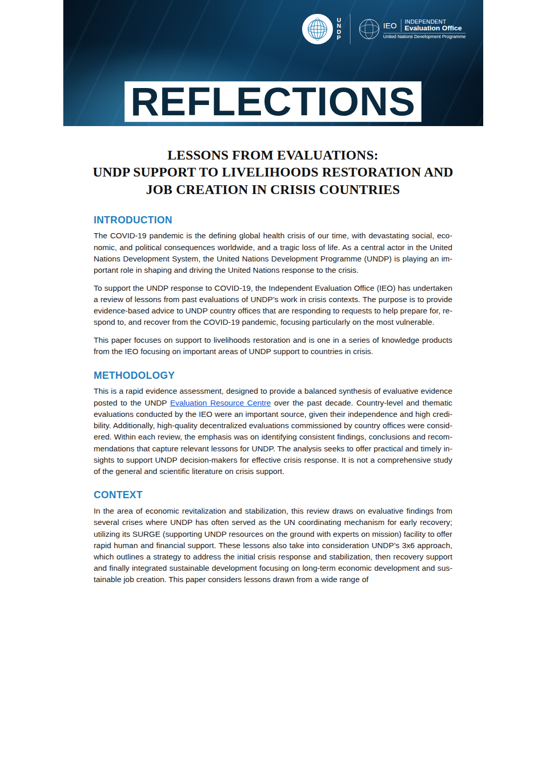U
N
D
P
IEO INDEPENDENT Evaluation Office
United Nations Development Programme
REFLECTIONS
LESSONS FROM EVALUATIONS:
UNDP SUPPORT TO LIVELIHOODS RESTORATION AND JOB CREATION IN CRISIS COUNTRIES
INTRODUCTION
The COVID-19 pandemic is the defining global health crisis of our time, with devastating social, economic, and political consequences worldwide, and a tragic loss of life. As a central actor in the United Nations Development System, the United Nations Development Programme (UNDP) is playing an important role in shaping and driving the United Nations response to the crisis.
To support the UNDP response to COVID-19, the Independent Evaluation Office (IEO) has undertaken a review of lessons from past evaluations of UNDP’s work in crisis contexts. The purpose is to provide evidence-based advice to UNDP country offices that are responding to requests to help prepare for, respond to, and recover from the COVID-19 pandemic, focusing particularly on the most vulnerable.
This paper focuses on support to livelihoods restoration and is one in a series of knowledge products from the IEO focusing on important areas of UNDP support to countries in crisis.
METHODOLOGY
This is a rapid evidence assessment, designed to provide a balanced synthesis of evaluative evidence posted to the UNDP Evaluation Resource Centre over the past decade. Country-level and thematic evaluations conducted by the IEO were an important source, given their independence and high credibility. Additionally, high-quality decentralized evaluations commissioned by country offices were considered. Within each review, the emphasis was on identifying consistent findings, conclusions and recommendations that capture relevant lessons for UNDP. The analysis seeks to offer practical and timely insights to support UNDP decision-makers for effective crisis response. It is not a comprehensive study of the general and scientific literature on crisis support.
CONTEXT
In the area of economic revitalization and stabilization, this review draws on evaluative findings from several crises where UNDP has often served as the UN coordinating mechanism for early recovery; utilizing its SURGE (supporting UNDP resources on the ground with experts on mission) facility to offer rapid human and financial support. These lessons also take into consideration UNDP’s 3x6 approach, which outlines a strategy to address the initial crisis response and stabilization, then recovery support and finally integrated sustainable development focusing on long-term economic development and sustainable job creation. This paper considers lessons drawn from a wide range of